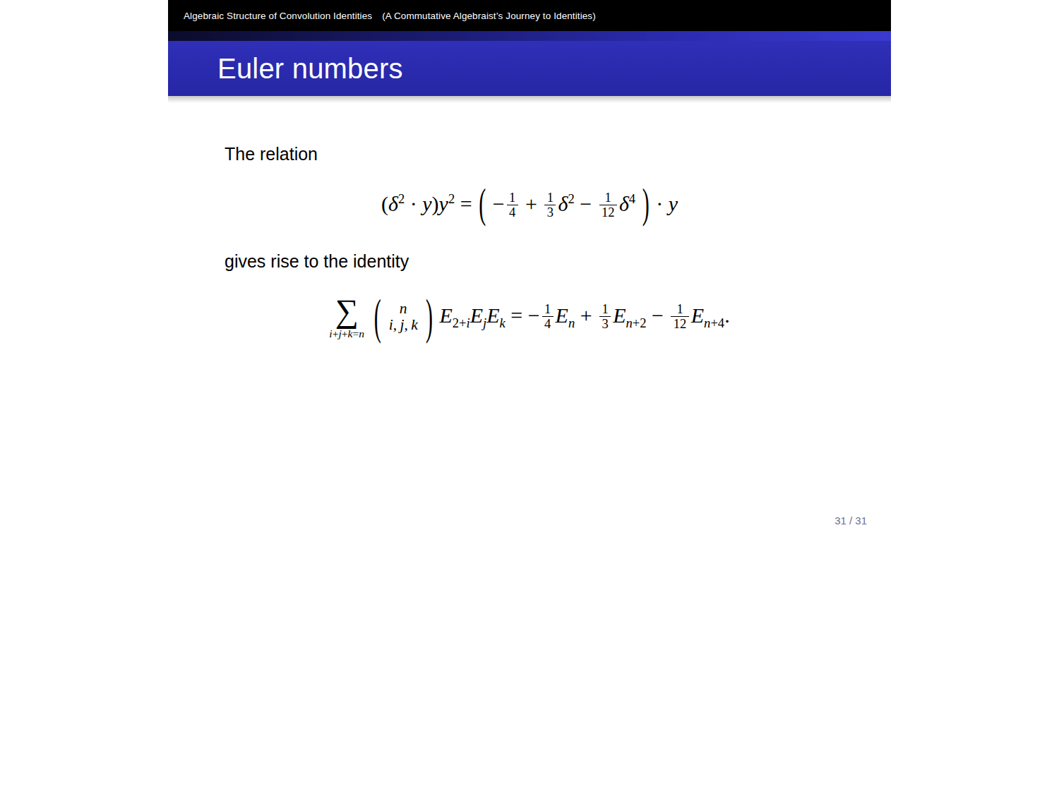Algebraic Structure of Convolution Identities (A Commutative Algebraist’s Journey to Identities)
Euler numbers
The relation
(δ2 · y)y2 = ( −14 + 13 δ2 − 112 δ4 ) · y
gives rise to the identity
∑ i+j+k=n ( n i, j, k ) E2+iEjEk = −14 En + 13 En+2 − 112 En+4.
31 / 31